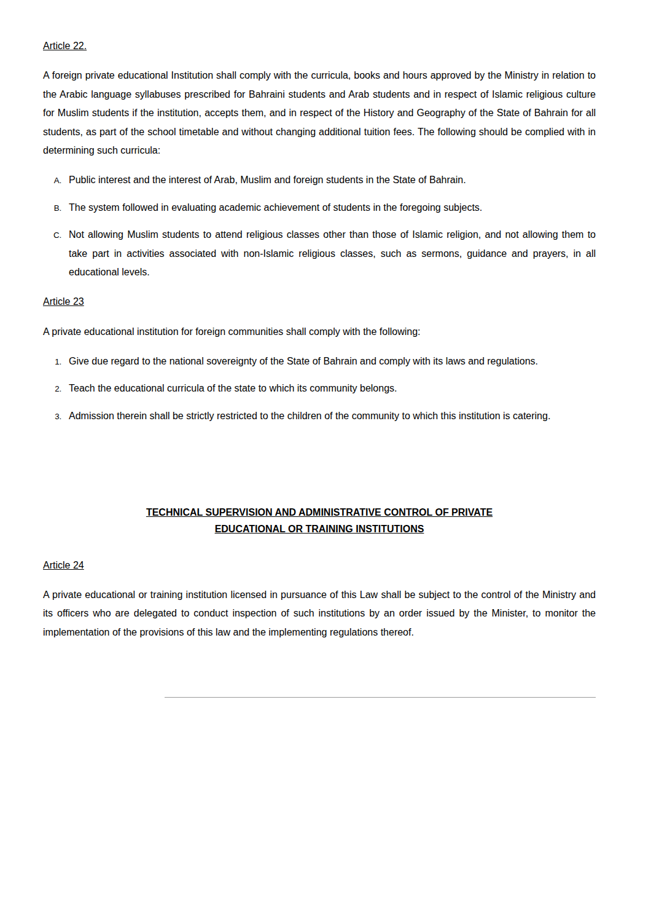Article 22.
A foreign private educational Institution shall comply with the curricula, books and hours approved by the Ministry in relation to the Arabic language syllabuses prescribed for Bahraini students and Arab students and in respect of Islamic religious culture for Muslim students if the institution, accepts them, and in respect of the History and Geography of the State of Bahrain for all students, as part of the school timetable and without changing additional tuition fees. The following should be complied with in determining such curricula:
Public interest and the interest of Arab, Muslim and foreign students in the State of Bahrain.
The system followed in evaluating academic achievement of students in the foregoing subjects.
Not allowing Muslim students to attend religious classes other than those of Islamic religion, and not allowing them to take part in activities associated with non-Islamic religious classes, such as sermons, guidance and prayers, in all educational levels.
Article 23
A private educational institution for foreign communities shall comply with the following:
Give due regard to the national sovereignty of the State of Bahrain and comply with its laws and regulations.
Teach the educational curricula of the state to which its community belongs.
Admission therein shall be strictly restricted to the children of the community to which this institution is catering.
TECHNICAL SUPERVISION AND ADMINISTRATIVE CONTROL OF PRIVATE
EDUCATIONAL OR TRAINING INSTITUTIONS
Article 24
A private educational or training institution licensed in pursuance of this Law shall be subject to the control of the Ministry and its officers who are delegated to conduct inspection of such institutions by an order issued by the Minister, to monitor the implementation of the provisions of this law and the implementing regulations thereof.